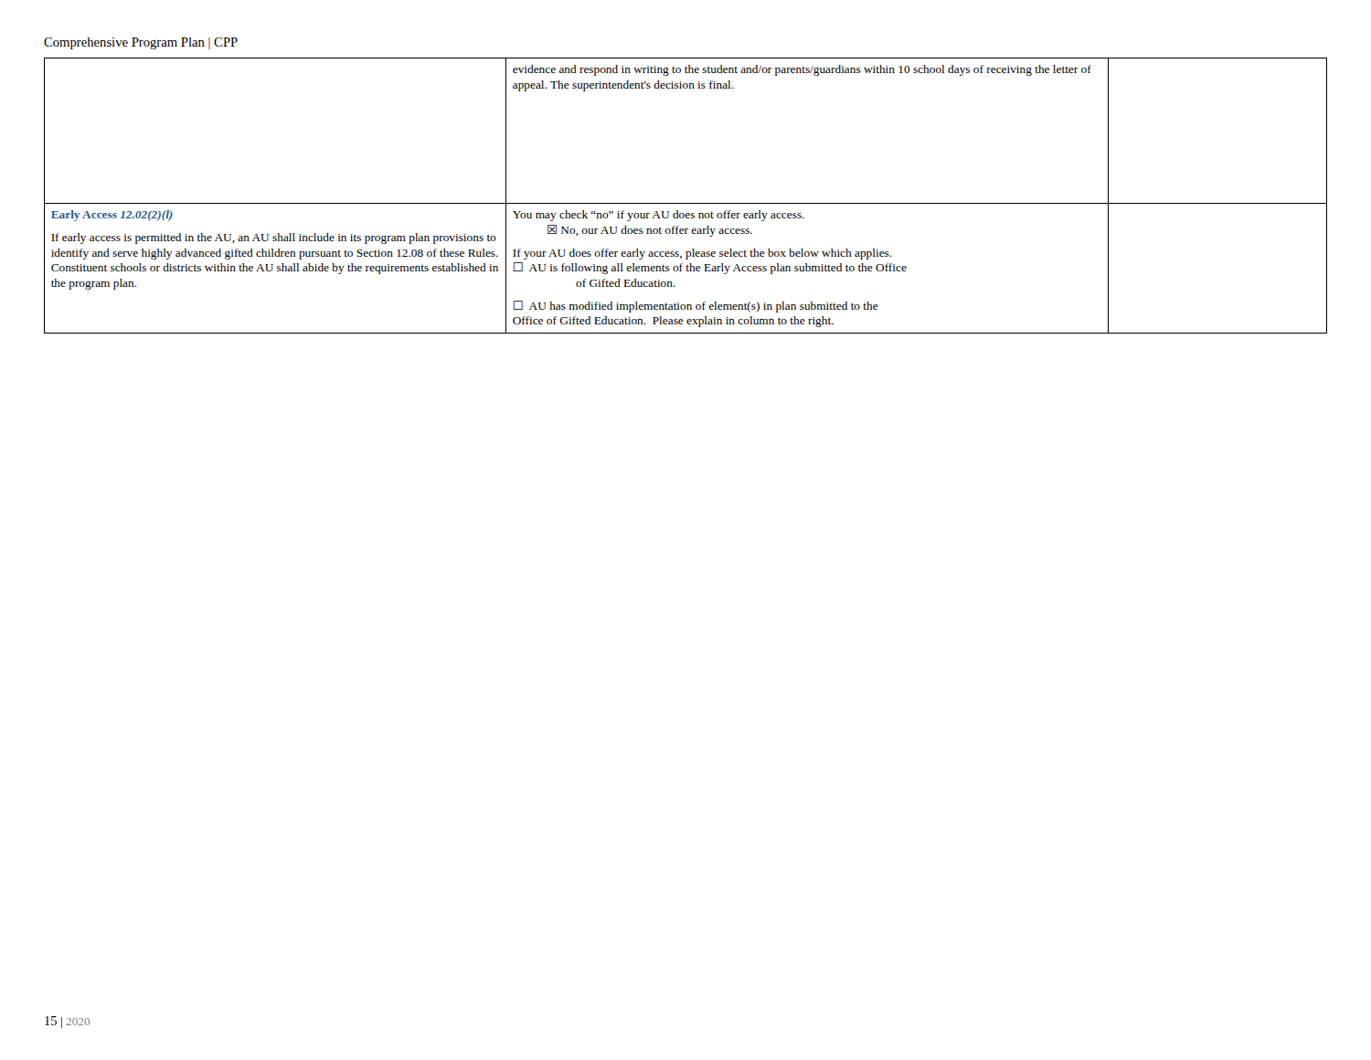Comprehensive Program Plan | CPP
| | evidence and respond in writing to the student and/or parents/guardians within 10 school days of receiving the letter of appeal. The superintendent's decision is final. | |
| Early Access 12.02(2)(l) If early access is permitted in the AU, an AU shall include in its program plan provisions to identify and serve highly advanced gifted children pursuant to Section 12.08 of these Rules. Constituent schools or districts within the AU shall abide by the requirements established in the program plan. | You may check “no” if your AU does not offer early access. ☒ No, our AU does not offer early access. If your AU does offer early access, please select the box below which applies. ☐ AU is following all elements of the Early Access plan submitted to the Office of Gifted Education. ☐ AU has modified implementation of element(s) in plan submitted to the Office of Gifted Education. Please explain in column to the right. | |
15 | 2020